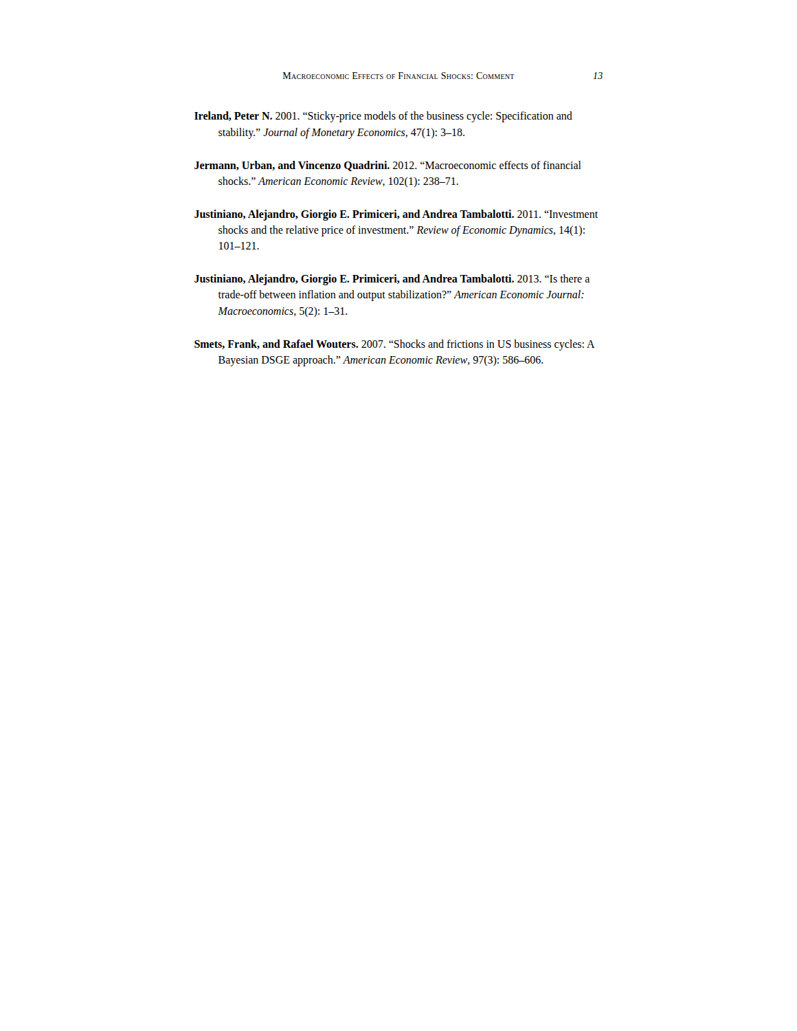Macroeconomic Effects of Financial Shocks: Comment 13
Ireland, Peter N. 2001. “Sticky-price models of the business cycle: Specification and stability.” Journal of Monetary Economics, 47(1): 3–18.
Jermann, Urban, and Vincenzo Quadrini. 2012. “Macroeconomic effects of financial shocks.” American Economic Review, 102(1): 238–71.
Justiniano, Alejandro, Giorgio E. Primiceri, and Andrea Tambalotti. 2011. “Investment shocks and the relative price of investment.” Review of Economic Dynamics, 14(1): 101–121.
Justiniano, Alejandro, Giorgio E. Primiceri, and Andrea Tambalotti. 2013. “Is there a trade-off between inflation and output stabilization?” American Economic Journal: Macroeconomics, 5(2): 1–31.
Smets, Frank, and Rafael Wouters. 2007. “Shocks and frictions in US business cycles: A Bayesian DSGE approach.” American Economic Review, 97(3): 586–606.